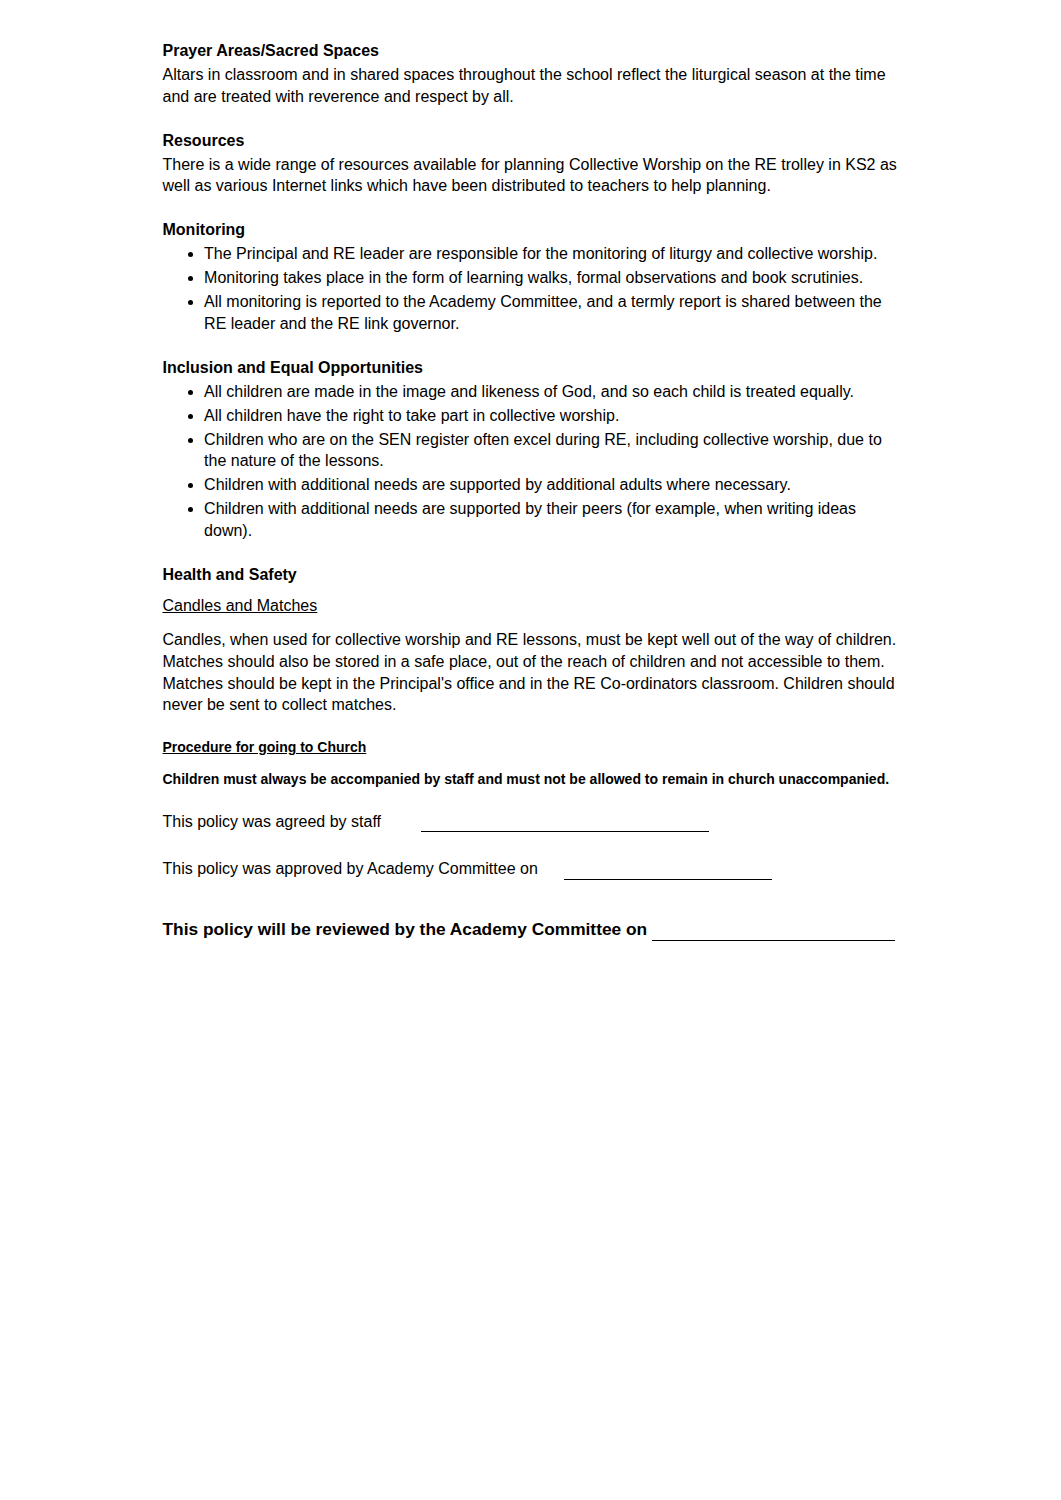Prayer Areas/Sacred Spaces
Altars in classroom and in shared spaces throughout the school reflect the liturgical season at the time and are treated with reverence and respect by all.
Resources
There is a wide range of resources available for planning Collective Worship on the RE trolley in KS2 as well as various Internet links which have been distributed to teachers to help planning.
Monitoring
The Principal and RE leader are responsible for the monitoring of liturgy and collective worship.
Monitoring takes place in the form of learning walks, formal observations and book scrutinies.
All monitoring is reported to the Academy Committee, and a termly report is shared between the RE leader and the RE link governor.
Inclusion and Equal Opportunities
All children are made in the image and likeness of God, and so each child is treated equally.
All children have the right to take part in collective worship.
Children who are on the SEN register often excel during RE, including collective worship, due to the nature of the lessons.
Children with additional needs are supported by additional adults where necessary.
Children with additional needs are supported by their peers (for example, when writing ideas down).
Health and Safety
Candles and Matches
Candles, when used for collective worship and RE lessons, must be kept well out of the way of children. Matches should also be stored in a safe place, out of the reach of children and not accessible to them. Matches should be kept in the Principal's office and in the RE Co-ordinators classroom. Children should never be sent to collect matches.
Procedure for going to Church
Children must always be accompanied by staff and must not be allowed to remain in church unaccompanied.
This policy was agreed by staff
This policy was approved by Academy Committee on
This policy will be reviewed by the Academy Committee on